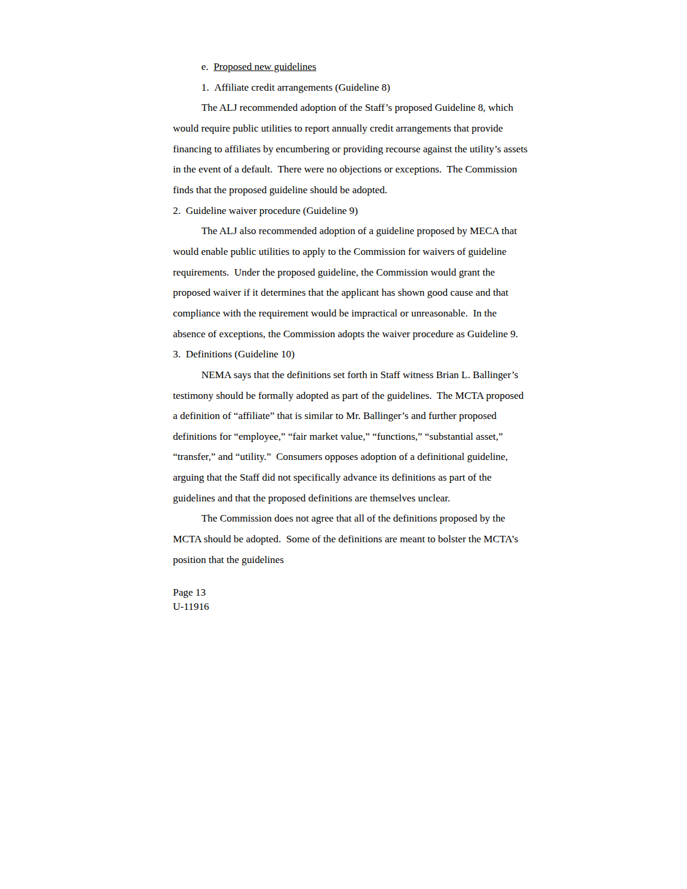e. Proposed new guidelines
1. Affiliate credit arrangements (Guideline 8)
The ALJ recommended adoption of the Staff’s proposed Guideline 8, which would require public utilities to report annually credit arrangements that provide financing to affiliates by encumbering or providing recourse against the utility’s assets in the event of a default. There were no objections or exceptions. The Commission finds that the proposed guideline should be adopted.
2. Guideline waiver procedure (Guideline 9)
The ALJ also recommended adoption of a guideline proposed by MECA that would enable public utilities to apply to the Commission for waivers of guideline requirements. Under the proposed guideline, the Commission would grant the proposed waiver if it determines that the applicant has shown good cause and that compliance with the requirement would be impractical or unreasonable. In the absence of exceptions, the Commission adopts the waiver procedure as Guideline 9.
3. Definitions (Guideline 10)
NEMA says that the definitions set forth in Staff witness Brian L. Ballinger’s testimony should be formally adopted as part of the guidelines. The MCTA proposed a definition of “affiliate” that is similar to Mr. Ballinger’s and further proposed definitions for “employee,” “fair market value,” “functions,” “substantial asset,” “transfer,” and “utility.” Consumers opposes adoption of a definitional guideline, arguing that the Staff did not specifically advance its definitions as part of the guidelines and that the proposed definitions are themselves unclear.
The Commission does not agree that all of the definitions proposed by the MCTA should be adopted. Some of the definitions are meant to bolster the MCTA’s position that the guidelines
Page 13
U-11916